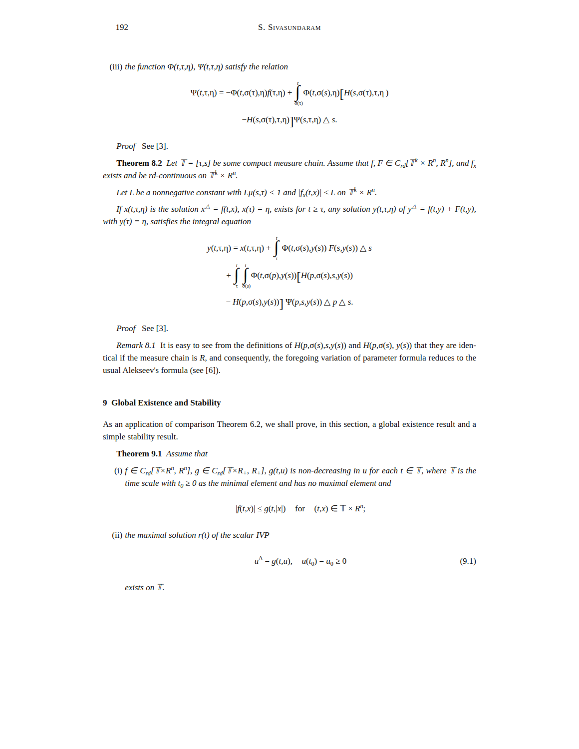192 S. Sivasundaram
(iii) the function Φ(t,τ,η), Ψ(t,τ,η) satisfy the relation
Ψ(t,τ,η) = −Φ(t,σ(τ),η)f(τ,η) + t∫σ(τ) Φ(t,σ(s),η)[H(s,σ(τ),τ,η ) −H(s,σ(τ),τ,η)] Ψ(s,τ,η) △ s.
Proof See [3].
Theorem 8.2 Let 𝕋 = [τ,s] be some compact measure chain. Assume that f, F ∈ Crd[𝕋k × Rn, Rn], and fx exists and be rd-continuous on 𝕋k × Rn.
Let L be a nonnegative constant with Lμ(s,τ) < 1 and |fx(t,x)| ≤ L on 𝕋k × Rn.
If x(t,τ,η) is the solution x△ = f(t,x), x(τ) = η, exists for t ≥ τ, any solution y(t,τ,η) of y△ = f(t,y) + F(t,y), with y(τ) = η, satisfies the integral equation
y(t,τ,η) = x(t,τ,η) + t∫τ Φ(t,σ(s),y(s)) F(s,y(s)) △ s + t∫τ t∫σ(s) Φ(t,σ(p),y(s))[H(p,σ(s),s,y(s)) − H(p,σ(s),y(s))] Ψ(p,s,y(s)) △ p △ s.
Proof See [3].
Remark 8.1 It is easy to see from the definitions of H(p,σ(s),s,y(s)) and H(p,σ(s), y(s)) that they are identical if the measure chain is R, and consequently, the foregoing variation of parameter formula reduces to the usual Alekseev's formula (see [6]).
9 Global Existence and Stability
As an application of comparison Theorem 6.2, we shall prove, in this section, a global existence result and a simple stability result.
Theorem 9.1 Assume that
(i) f ∈ Crd[𝕋×Rn, Rn], g ∈ Crd[𝕋×R+, R+], g(t,u) is non-decreasing in u for each t ∈ 𝕋, where 𝕋 is the time scale with t0 ≥ 0 as the minimal element and has no maximal element and
|f(t,x)| ≤ g(t,|x|) for (t,x) ∈ 𝕋 × Rn;
(ii) the maximal solution r(t) of the scalar IVP
uΔ = g(t,u), u(t0) = u0 ≥ 0 (9.1)
exists on 𝕋.